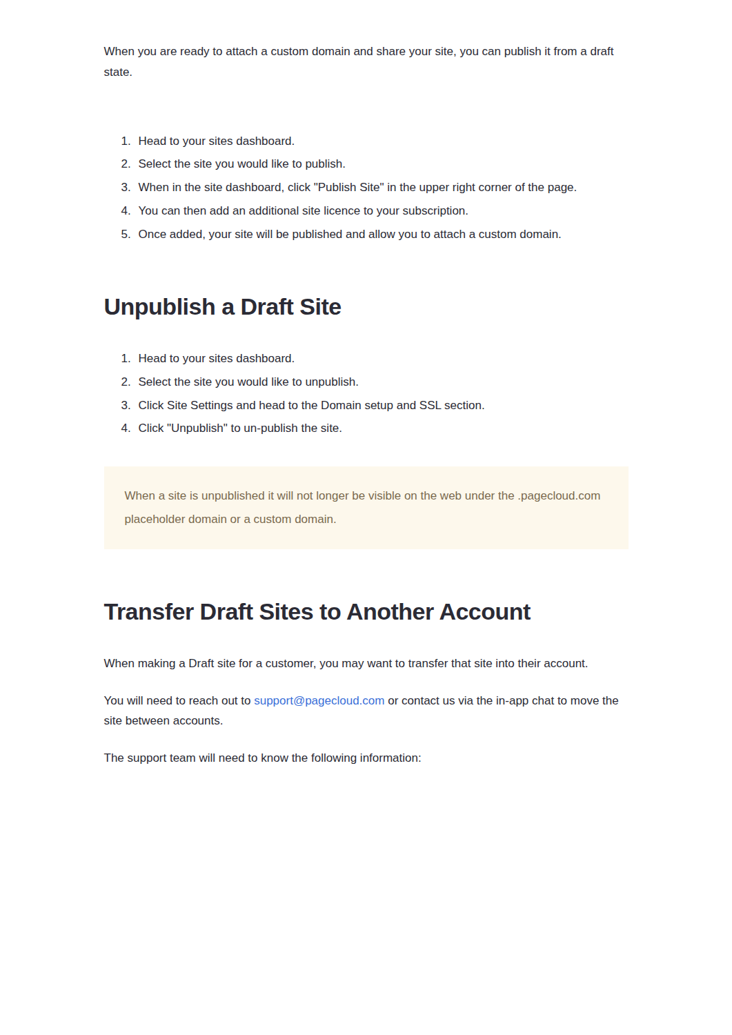When you are ready to attach a custom domain and share your site, you can publish it from a draft state.
Head to your sites dashboard.
Select the site you would like to publish.
When in the site dashboard, click "Publish Site" in the upper right corner of the page.
You can then add an additional site licence to your subscription.
Once added, your site will be published and allow you to attach a custom domain.
Unpublish a Draft Site
Head to your sites dashboard.
Select the site you would like to unpublish.
Click Site Settings and head to the Domain setup and SSL section.
Click "Unpublish" to un-publish the site.
When a site is unpublished it will not longer be visible on the web under the .pagecloud.com placeholder domain or a custom domain.
Transfer Draft Sites to Another Account
When making a Draft site for a customer, you may want to transfer that site into their account.
You will need to reach out to support@pagecloud.com or contact us via the in-app chat to move the site between accounts.
The support team will need to know the following information: